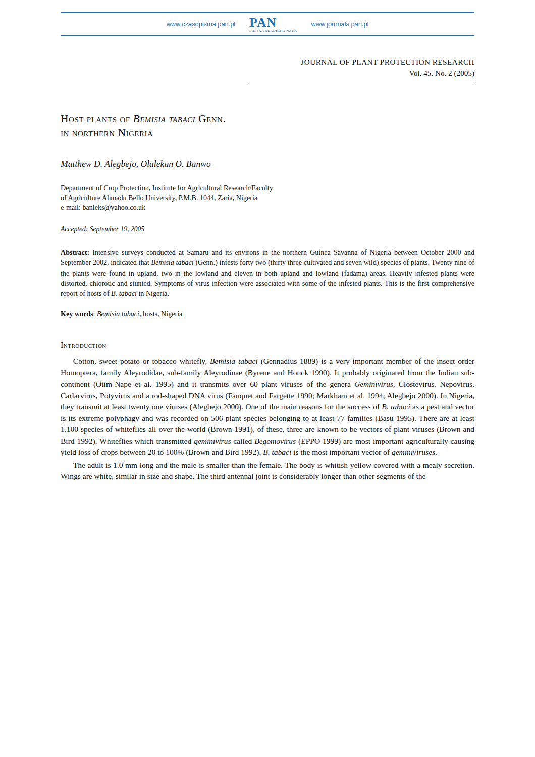www.czasopisma.pan.pl PANPOLSKA AKADEMIA NAUK www.journals.pan.pl
JOURNAL OF PLANT PROTECTION RESEARCH
Vol. 45, No. 2 (2005)
Host plants of Bemisia tabaci Genn.
in northern Nigeria
Matthew D. Alegbejo, Olalekan O. Banwo
Department of Crop Protection, Institute for Agricultural Research/Faculty
of Agriculture Ahmadu Bello University, P.M.B. 1044, Zaria, Nigeria
e-mail: banleks@yahoo.co.uk
Accepted: September 19, 2005
Abstract: Intensive surveys conducted at Samaru and its environs in the northern Guinea Savanna of Nigeria between October 2000 and September 2002, indicated that Bemisia tabaci (Genn.) infests forty two (thirty three cultivated and seven wild) species of plants. Twenty nine of the plants were found in upland, two in the lowland and eleven in both upland and lowland (fadama) areas. Heavily infested plants were distorted, chlorotic and stunted. Symptoms of virus infection were associated with some of the infested plants. This is the first comprehensive report of hosts of B. tabaci in Nigeria.
Key words: Bemisia tabaci, hosts, Nigeria
Introduction
Cotton, sweet potato or tobacco whitefly, Bemisia tabaci (Gennadius 1889) is a very important member of the insect order Homoptera, family Aleyrodidae, sub-family Aleyrodinae (Byrene and Houck 1990). It probably originated from the Indian sub-continent (Otim-Nape et al. 1995) and it transmits over 60 plant viruses of the genera Geminivirus, Clostevirus, Nepovirus, Carlarvirus, Potyvirus and a rod-shaped DNA virus (Fauquet and Fargette 1990; Markham et al. 1994; Alegbejo 2000). In Nigeria, they transmit at least twenty one viruses (Alegbejo 2000). One of the main reasons for the success of B. tabaci as a pest and vector is its extreme polyphagy and was recorded on 506 plant species belonging to at least 77 families (Basu 1995). There are at least 1,100 species of whiteflies all over the world (Brown 1991), of these, three are known to be vectors of plant viruses (Brown and Bird 1992). Whiteflies which transmitted geminivirus called Begomovirus (EPPO 1999) are most important agriculturally causing yield loss of crops between 20 to 100% (Brown and Bird 1992). B. tabaci is the most important vector of geminiviruses.
The adult is 1.0 mm long and the male is smaller than the female. The body is whitish yellow covered with a mealy secretion. Wings are white, similar in size and shape. The third antennal joint is considerably longer than other segments of the